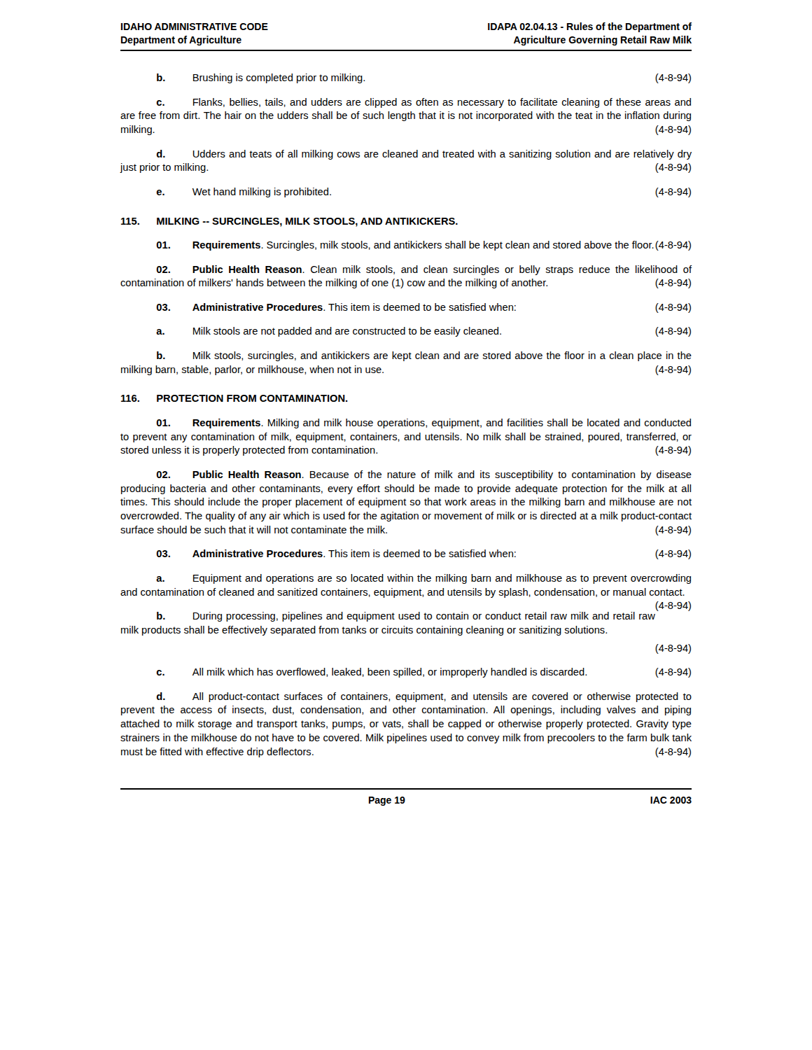IDAHO ADMINISTRATIVE CODE
Department of Agriculture
IDAPA 02.04.13 - Rules of the Department of
Agriculture Governing Retail Raw Milk
b. Brushing is completed prior to milking. (4-8-94)
c. Flanks, bellies, tails, and udders are clipped as often as necessary to facilitate cleaning of these areas and are free from dirt. The hair on the udders shall be of such length that it is not incorporated with the teat in the inflation during milking. (4-8-94)
d. Udders and teats of all milking cows are cleaned and treated with a sanitizing solution and are relatively dry just prior to milking. (4-8-94)
e. Wet hand milking is prohibited. (4-8-94)
115. MILKING -- SURCINGLES, MILK STOOLS, AND ANTIKICKERS.
01. Requirements. Surcingles, milk stools, and antikickers shall be kept clean and stored above the floor. (4-8-94)
02. Public Health Reason. Clean milk stools, and clean surcingles or belly straps reduce the likelihood of contamination of milkers' hands between the milking of one (1) cow and the milking of another. (4-8-94)
03. Administrative Procedures. This item is deemed to be satisfied when: (4-8-94)
a. Milk stools are not padded and are constructed to be easily cleaned. (4-8-94)
b. Milk stools, surcingles, and antikickers are kept clean and are stored above the floor in a clean place in the milking barn, stable, parlor, or milkhouse, when not in use. (4-8-94)
116. PROTECTION FROM CONTAMINATION.
01. Requirements. Milking and milk house operations, equipment, and facilities shall be located and conducted to prevent any contamination of milk, equipment, containers, and utensils. No milk shall be strained, poured, transferred, or stored unless it is properly protected from contamination. (4-8-94)
02. Public Health Reason. Because of the nature of milk and its susceptibility to contamination by disease producing bacteria and other contaminants, every effort should be made to provide adequate protection for the milk at all times. This should include the proper placement of equipment so that work areas in the milking barn and milkhouse are not overcrowded. The quality of any air which is used for the agitation or movement of milk or is directed at a milk product-contact surface should be such that it will not contaminate the milk. (4-8-94)
03. Administrative Procedures. This item is deemed to be satisfied when: (4-8-94)
a. Equipment and operations are so located within the milking barn and milkhouse as to prevent overcrowding and contamination of cleaned and sanitized containers, equipment, and utensils by splash, condensation, or manual contact. (4-8-94)
b. During processing, pipelines and equipment used to contain or conduct retail raw milk and retail raw milk products shall be effectively separated from tanks or circuits containing cleaning or sanitizing solutions.
(4-8-94)
c. All milk which has overflowed, leaked, been spilled, or improperly handled is discarded. (4-8-94)
d. All product-contact surfaces of containers, equipment, and utensils are covered or otherwise protected to prevent the access of insects, dust, condensation, and other contamination. All openings, including valves and piping attached to milk storage and transport tanks, pumps, or vats, shall be capped or otherwise properly protected. Gravity type strainers in the milkhouse do not have to be covered. Milk pipelines used to convey milk from precoolers to the farm bulk tank must be fitted with effective drip deflectors. (4-8-94)
Page 19
IAC 2003